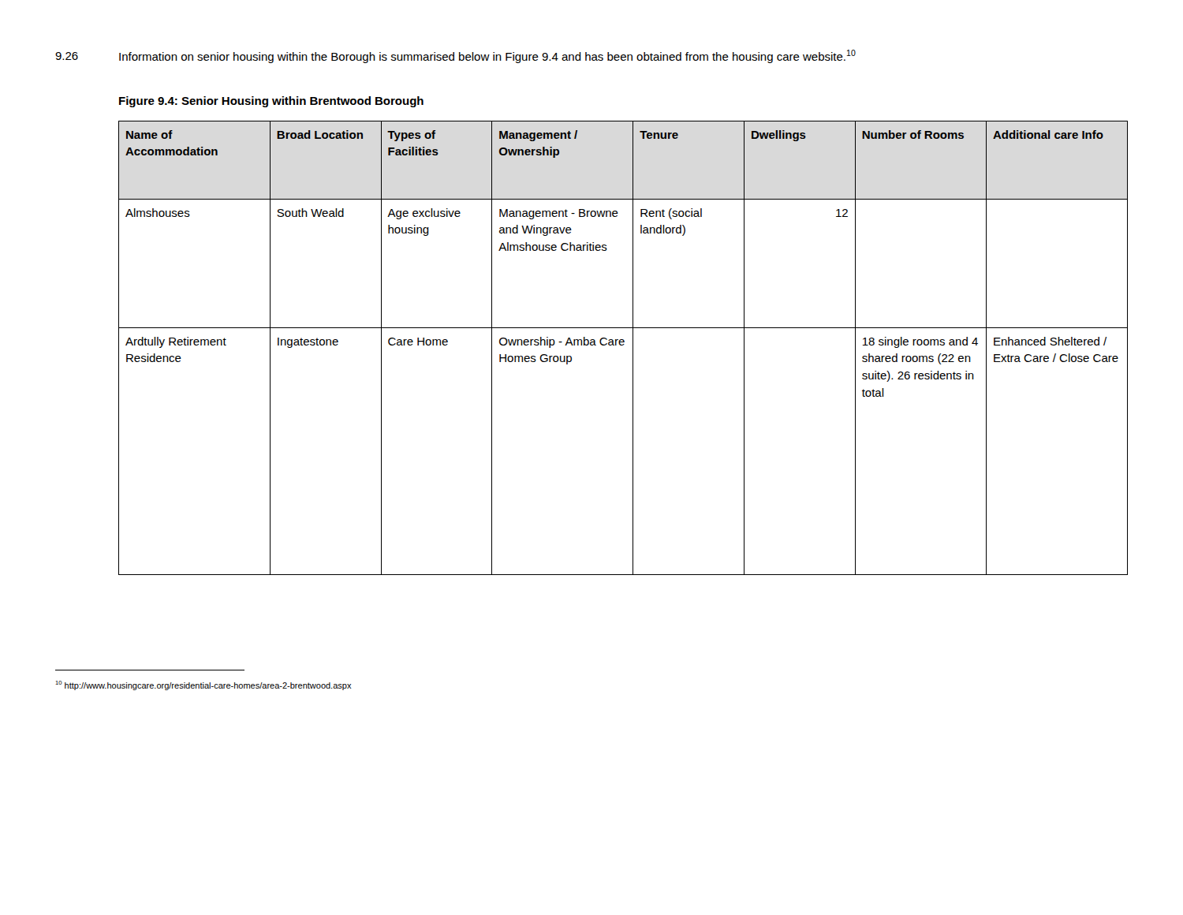9.26
Information on senior housing within the Borough is summarised below in Figure 9.4 and has been obtained from the housing care website.10
Figure 9.4: Senior Housing within Brentwood Borough
| Name of Accommodation | Broad Location | Types of Facilities | Management / Ownership | Tenure | Dwellings | Number of Rooms | Additional care Info |
| --- | --- | --- | --- | --- | --- | --- | --- |
| Almshouses | South Weald | Age exclusive housing | Management - Browne and Wingrave Almshouse Charities | Rent (social landlord) | 12 | | |
| Ardtully Retirement Residence | Ingatestone | Care Home | Ownership - Amba Care Homes Group | | | 18 single rooms and 4 shared rooms (22 en suite). 26 residents in total | Enhanced Sheltered / Extra Care / Close Care |
10 http://www.housingcare.org/residential-care-homes/area-2-brentwood.aspx